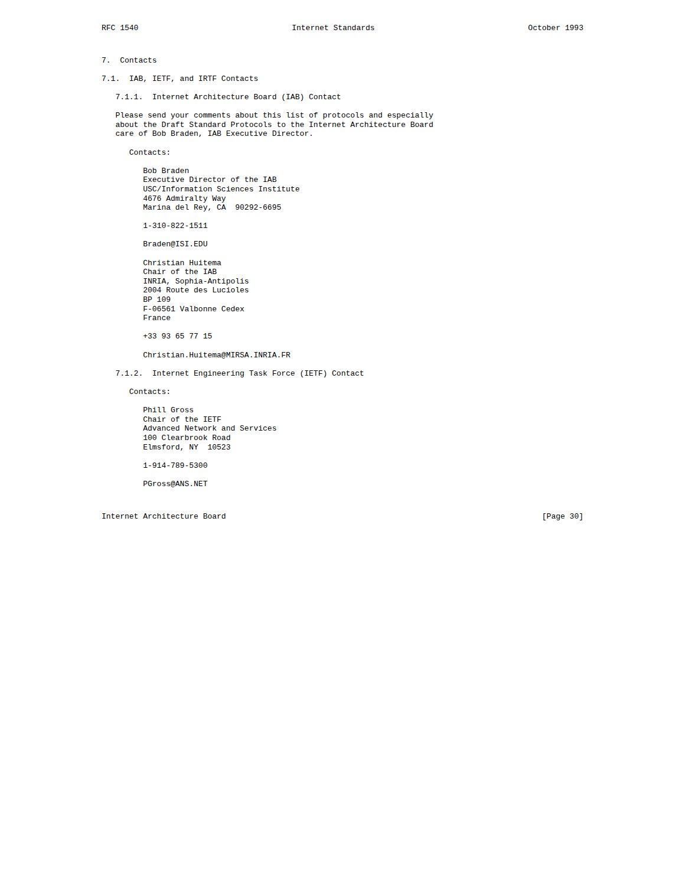RFC 1540 Internet Standards October 1993
7.  Contacts

7.1.  IAB, IETF, and IRTF Contacts

   7.1.1.  Internet Architecture Board (IAB) Contact

   Please send your comments about this list of protocols and especially
   about the Draft Standard Protocols to the Internet Architecture Board
   care of Bob Braden, IAB Executive Director.

      Contacts:

         Bob Braden
         Executive Director of the IAB
         USC/Information Sciences Institute
         4676 Admiralty Way
         Marina del Rey, CA  90292-6695

         1-310-822-1511

         Braden@ISI.EDU

         Christian Huitema
         Chair of the IAB
         INRIA, Sophia-Antipolis
         2004 Route des Lucioles
         BP 109
         F-06561 Valbonne Cedex
         France

         +33 93 65 77 15

         Christian.Huitema@MIRSA.INRIA.FR

   7.1.2.  Internet Engineering Task Force (IETF) Contact

      Contacts:

         Phill Gross
         Chair of the IETF
         Advanced Network and Services
         100 Clearbrook Road
         Elmsford, NY  10523

         1-914-789-5300

         PGross@ANS.NET
Internet Architecture Board [Page 30]